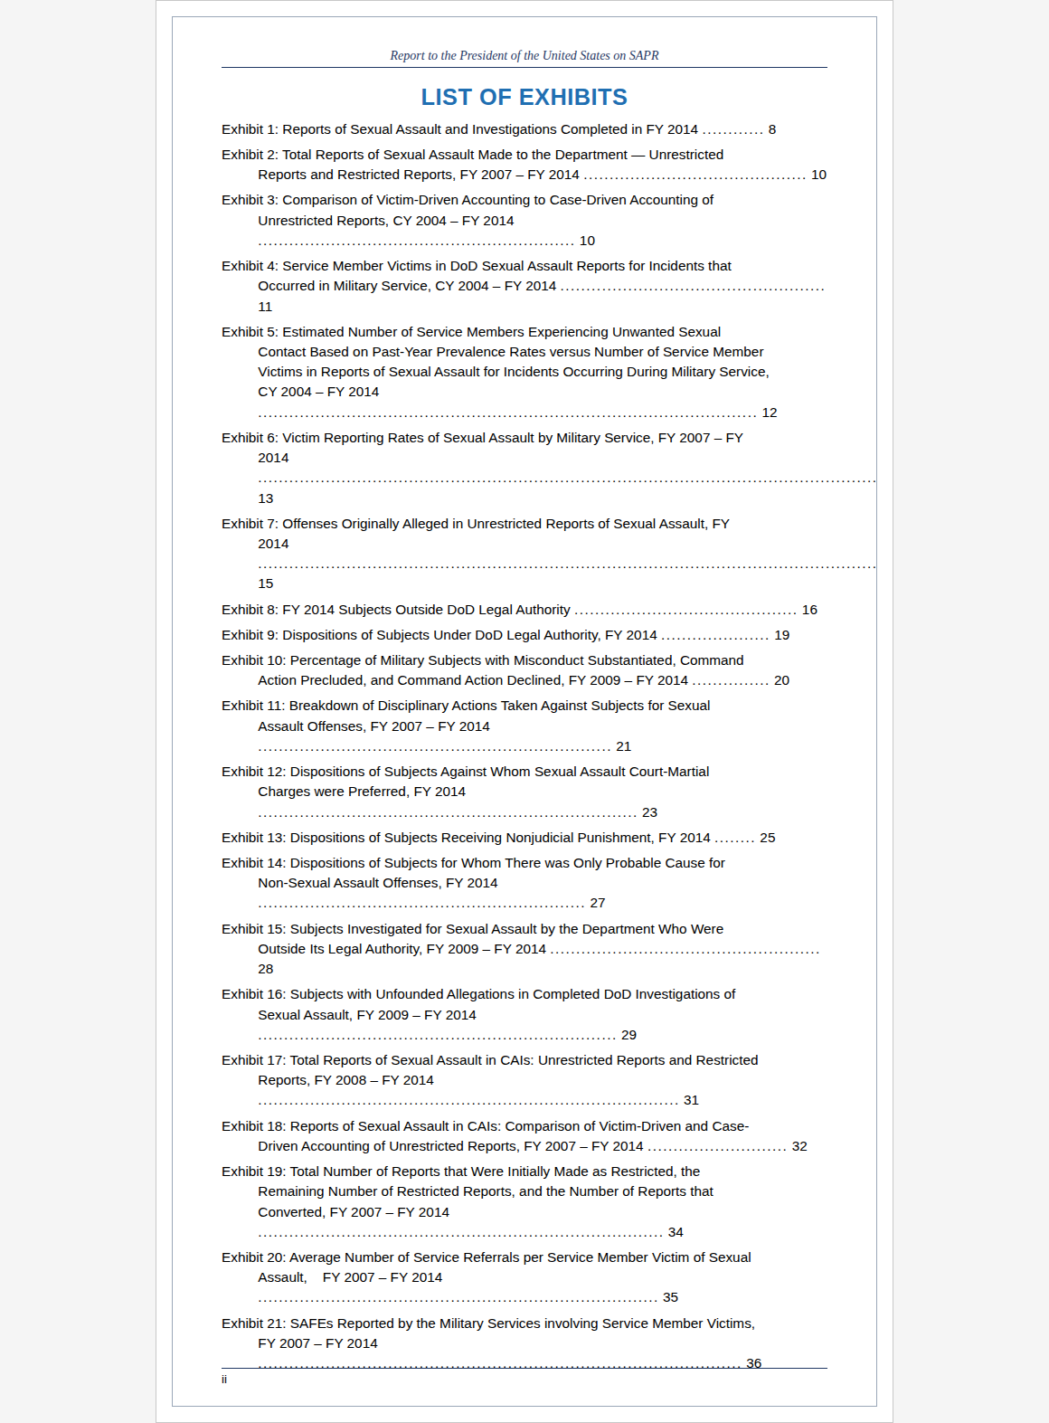Report to the President of the United States on SAPR
LIST OF EXHIBITS
Exhibit 1: Reports of Sexual Assault and Investigations Completed in FY 2014 ............ 8
Exhibit 2: Total Reports of Sexual Assault Made to the Department — Unrestricted Reports and Restricted Reports, FY 2007 – FY 2014 ........................................... 10
Exhibit 3: Comparison of Victim-Driven Accounting to Case-Driven Accounting of Unrestricted Reports, CY 2004 – FY 2014 ............................................................. 10
Exhibit 4: Service Member Victims in DoD Sexual Assault Reports for Incidents that Occurred in Military Service, CY 2004 – FY 2014 ................................................... 11
Exhibit 5: Estimated Number of Service Members Experiencing Unwanted Sexual Contact Based on Past-Year Prevalence Rates versus Number of Service Member Victims in Reports of Sexual Assault for Incidents Occurring During Military Service, CY 2004 – FY 2014 ................................................................................................ 12
Exhibit 6: Victim Reporting Rates of Sexual Assault by Military Service, FY 2007 – FY 2014 ....................................................................................................................... 13
Exhibit 7: Offenses Originally Alleged in Unrestricted Reports of Sexual Assault, FY 2014 ....................................................................................................................... 15
Exhibit 8: FY 2014 Subjects Outside DoD Legal Authority ........................................... 16
Exhibit 9: Dispositions of Subjects Under DoD Legal Authority, FY 2014 ..................... 19
Exhibit 10: Percentage of Military Subjects with Misconduct Substantiated, Command Action Precluded, and Command Action Declined, FY 2009 – FY 2014 ............... 20
Exhibit 11: Breakdown of Disciplinary Actions Taken Against Subjects for Sexual Assault Offenses, FY 2007 – FY 2014 .................................................................... 21
Exhibit 12: Dispositions of Subjects Against Whom Sexual Assault Court-Martial Charges were Preferred, FY 2014 ......................................................................... 23
Exhibit 13: Dispositions of Subjects Receiving Nonjudicial Punishment, FY 2014 ........ 25
Exhibit 14: Dispositions of Subjects for Whom There was Only Probable Cause for Non-Sexual Assault Offenses, FY 2014 ............................................................... 27
Exhibit 15: Subjects Investigated for Sexual Assault by the Department Who Were Outside Its Legal Authority, FY 2009 – FY 2014 .................................................... 28
Exhibit 16: Subjects with Unfounded Allegations in Completed DoD Investigations of Sexual Assault, FY 2009 – FY 2014 ..................................................................... 29
Exhibit 17: Total Reports of Sexual Assault in CAIs: Unrestricted Reports and Restricted Reports, FY 2008 – FY 2014 ................................................................................. 31
Exhibit 18: Reports of Sexual Assault in CAIs: Comparison of Victim-Driven and Case- Driven Accounting of Unrestricted Reports, FY 2007 – FY 2014 ........................... 32
Exhibit 19: Total Number of Reports that Were Initially Made as Restricted, the Remaining Number of Restricted Reports, and the Number of Reports that Converted, FY 2007 – FY 2014 .............................................................................. 34
Exhibit 20: Average Number of Service Referrals per Service Member Victim of Sexual Assault, FY 2007 – FY 2014 ............................................................................. 35
Exhibit 21: SAFEs Reported by the Military Services involving Service Member Victims, FY 2007 – FY 2014 ............................................................................................. 36
ii